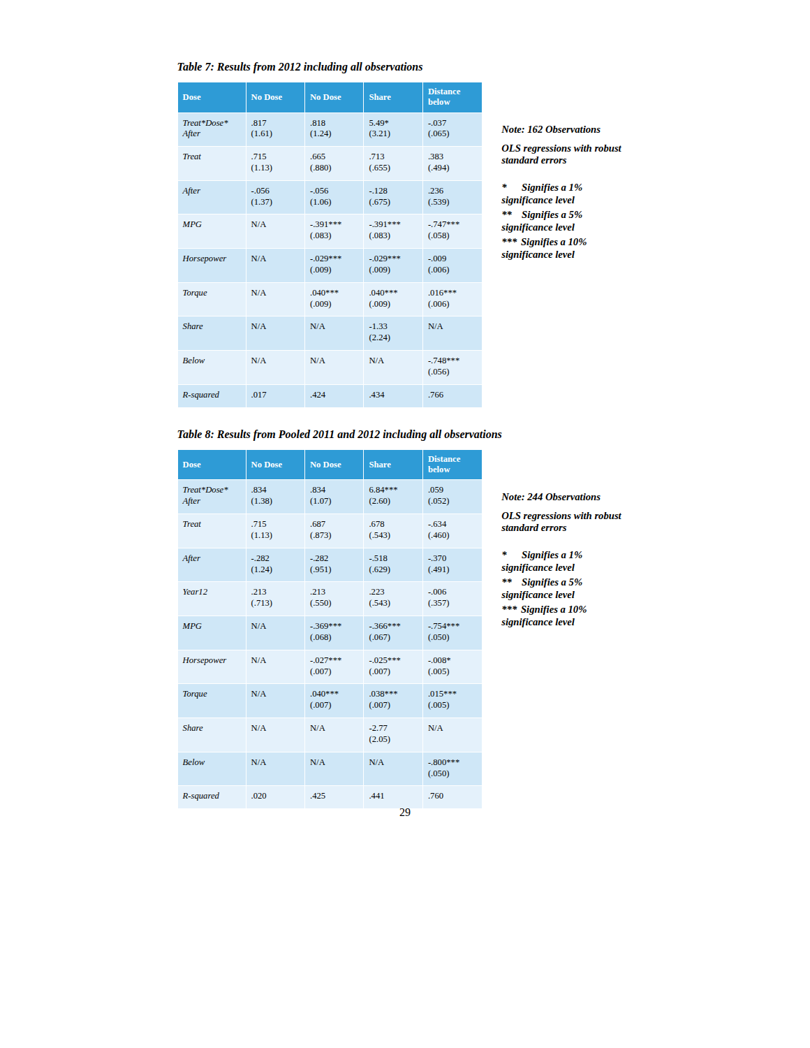Table 7: Results from 2012 including all observations
| Dose | No Dose | No Dose | Share | Distance below |
| --- | --- | --- | --- | --- |
| Treat*Dose* After | .817 (1.61) | .818 (1.24) | 5.49* (3.21) | -.037 (.065) |
| Treat | .715 (1.13) | .665 (.880) | .713 (.655) | .383 (.494) |
| After | -.056 (1.37) | -.056 (1.06) | -.128 (.675) | .236 (.539) |
| MPG | N/A | -.391*** (.083) | -.391*** (.083) | -.747*** (.058) |
| Horsepower | N/A | -.029*** (.009) | -.029*** (.009) | -.009 (.006) |
| Torque | N/A | .040*** (.009) | .040*** (.009) | .016*** (.006) |
| Share | N/A | N/A | -1.33 (2.24) | N/A |
| Below | N/A | N/A | N/A | -.748*** (.056) |
| R-squared | .017 | .424 | .434 | .766 |
Note: 162 Observations
OLS regressions with robust standard errors
*Signifies a 1% significance level
**Signifies a 5% significance level
***Signifies a 10% significance level
Table 8: Results from Pooled 2011 and 2012 including all observations
| Dose | No Dose | No Dose | Share | Distance below |
| --- | --- | --- | --- | --- |
| Treat*Dose* After | .834 (1.38) | .834 (1.07) | 6.84*** (2.60) | .059 (.052) |
| Treat | .715 (1.13) | .687 (.873) | .678 (.543) | -.634 (.460) |
| After | -.282 (1.24) | -.282 (.951) | -.518 (.629) | -.370 (.491) |
| Year12 | .213 (.713) | .213 (.550) | .223 (.543) | -.006 (.357) |
| MPG | N/A | -.369*** (.068) | -.366*** (.067) | -.754*** (.050) |
| Horsepower | N/A | -.027*** (.007) | -.025*** (.007) | -.008* (.005) |
| Torque | N/A | .040*** (.007) | .038*** (.007) | .015*** (.005) |
| Share | N/A | N/A | -2.77 (2.05) | N/A |
| Below | N/A | N/A | N/A | -.800*** (.050) |
| R-squared | .020 | .425 | .441 | .760 |
Note: 244 Observations
OLS regressions with robust standard errors
*Signifies a 1% significance level
**Signifies a 5% significance level
***Signifies a 10% significance level
29